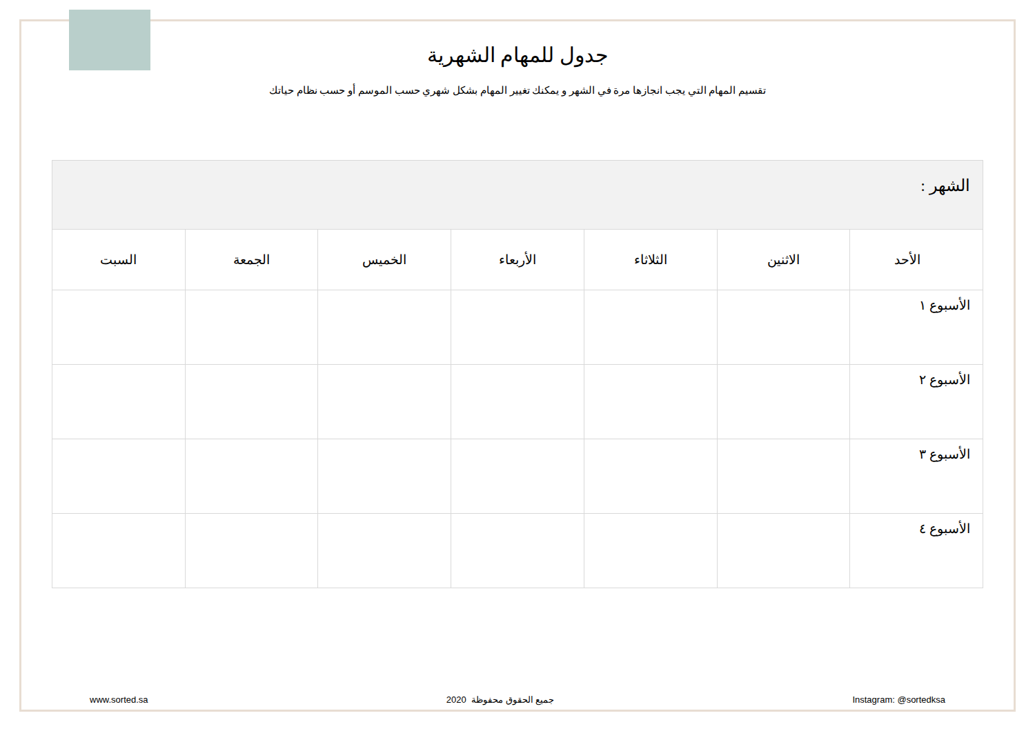جدول للمهام الشهرية
تقسيم المهام التي يجب انجازها مرة في الشهر و يمكنك تغيير المهام بشكل شهري حسب الموسم أو حسب نظام حياتك
| الشهر : |
| --- |
| الأحد | الاثنين | الثلاثاء | الأربعاء | الخميس | الجمعة | السبت |
| الأسبوع ١ | | | | | | |
| الأسبوع ٢ | | | | | | |
| الأسبوع ٣ | | | | | | |
| الأسبوع ٤ | | | | | | |
Instagram: @sortedksa جميع الحقوق محفوظة 2020 www.sorted.sa